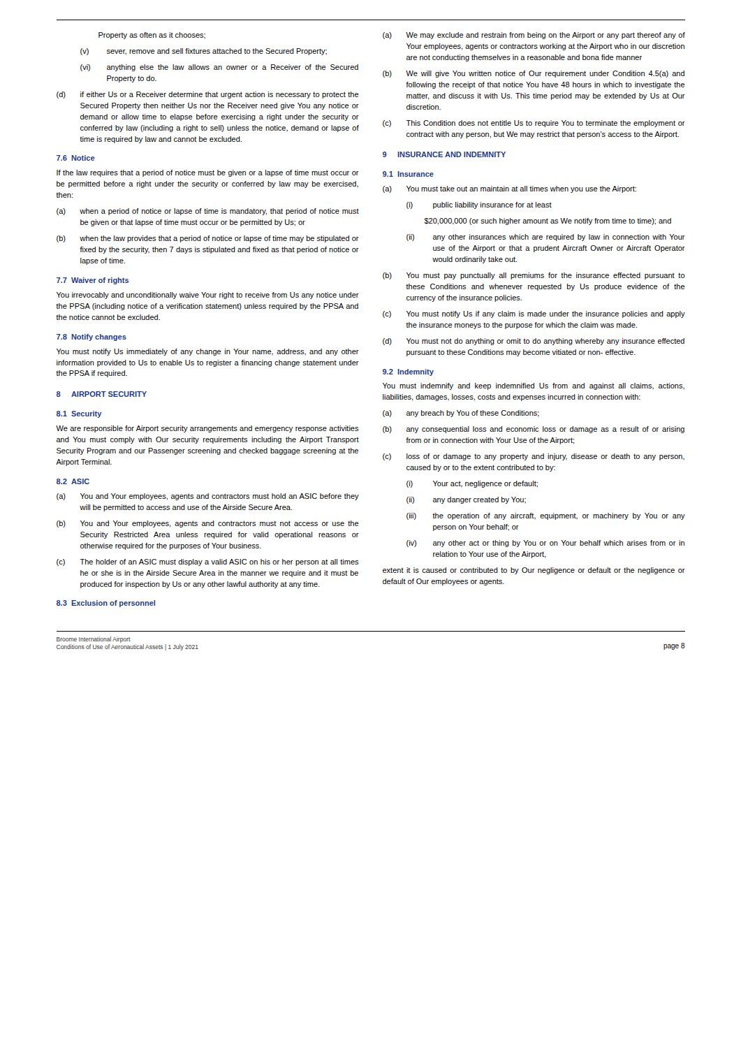Property as often as it chooses;
(v)
sever, remove and sell fixtures attached to the Secured Property;
(vi)
anything else the law allows an owner or a Receiver of the Secured Property to do.
(d)
if either Us or a Receiver determine that urgent action is necessary to protect the Secured Property then neither Us nor the Receiver need give You any notice or demand or allow time to elapse before exercising a right under the security or conferred by law (including a right to sell) unless the notice, demand or lapse of time is required by law and cannot be excluded.
7.6 Notice
If the law requires that a period of notice must be given or a lapse of time must occur or be permitted before a right under the security or conferred by law may be exercised, then:
(a)
when a period of notice or lapse of time is mandatory, that period of notice must be given or that lapse of time must occur or be permitted by Us; or
(b)
when the law provides that a period of notice or lapse of time may be stipulated or fixed by the security, then 7 days is stipulated and fixed as that period of notice or lapse of time.
7.7 Waiver of rights
You irrevocably and unconditionally waive Your right to receive from Us any notice under the PPSA (including notice of a verification statement) unless required by the PPSA and the notice cannot be excluded.
7.8 Notify changes
You must notify Us immediately of any change in Your name, address, and any other information provided to Us to enable Us to register a financing change statement under the PPSA if required.
8 AIRPORT SECURITY
8.1 Security
We are responsible for Airport security arrangements and emergency response activities and You must comply with Our security requirements including the Airport Transport Security Program and our Passenger screening and checked baggage screening at the Airport Terminal.
8.2 ASIC
(a)
You and Your employees, agents and contractors must hold an ASIC before they will be permitted to access and use of the Airside Secure Area.
(b)
You and Your employees, agents and contractors must not access or use the Security Restricted Area unless required for valid operational reasons or otherwise required for the purposes of Your business.
(c)
The holder of an ASIC must display a valid ASIC on his or her person at all times he or she is in the Airside Secure Area in the manner we require and it must be produced for inspection by Us or any other lawful authority at any time.
8.3 Exclusion of personnel
(a)
We may exclude and restrain from being on the Airport or any part thereof any of Your employees, agents or contractors working at the Airport who in our discretion are not conducting themselves in a reasonable and bona fide manner
(b)
We will give You written notice of Our requirement under Condition 4.5(a) and following the receipt of that notice You have 48 hours in which to investigate the matter, and discuss it with Us. This time period may be extended by Us at Our discretion.
(c)
This Condition does not entitle Us to require You to terminate the employment or contract with any person, but We may restrict that person's access to the Airport.
9 INSURANCE AND INDEMNITY
9.1 Insurance
(a)
You must take out an maintain at all times when you use the Airport:
(i)
public liability insurance for at least
$20,000,000 (or such higher amount as We notify from time to time); and
(ii)
any other insurances which are required by law in connection with Your use of the Airport or that a prudent Aircraft Owner or Aircraft Operator would ordinarily take out.
(b)
You must pay punctually all premiums for the insurance effected pursuant to these Conditions and whenever requested by Us produce evidence of the currency of the insurance policies.
(c)
You must notify Us if any claim is made under the insurance policies and apply the insurance moneys to the purpose for which the claim was made.
(d)
You must not do anything or omit to do anything whereby any insurance effected pursuant to these Conditions may become vitiated or non- effective.
9.2 Indemnity
You must indemnify and keep indemnified Us from and against all claims, actions, liabilities, damages, losses, costs and expenses incurred in connection with:
(a)
any breach by You of these Conditions;
(b)
any consequential loss and economic loss or damage as a result of or arising from or in connection with Your Use of the Airport;
(c)
loss of or damage to any property and injury, disease or death to any person, caused by or to the extent contributed to by:
(i)
Your act, negligence or default;
(ii)
any danger created by You;
(iii)
the operation of any aircraft, equipment, or machinery by You or any person on Your behalf; or
(iv)
any other act or thing by You or on Your behalf which arises from or in relation to Your use of the Airport,
extent it is caused or contributed to by Our negligence or default or the negligence or default of Our employees or agents.
Broome International Airport
Conditions of Use of Aeronautical Assets | 1 July 2021
page 8